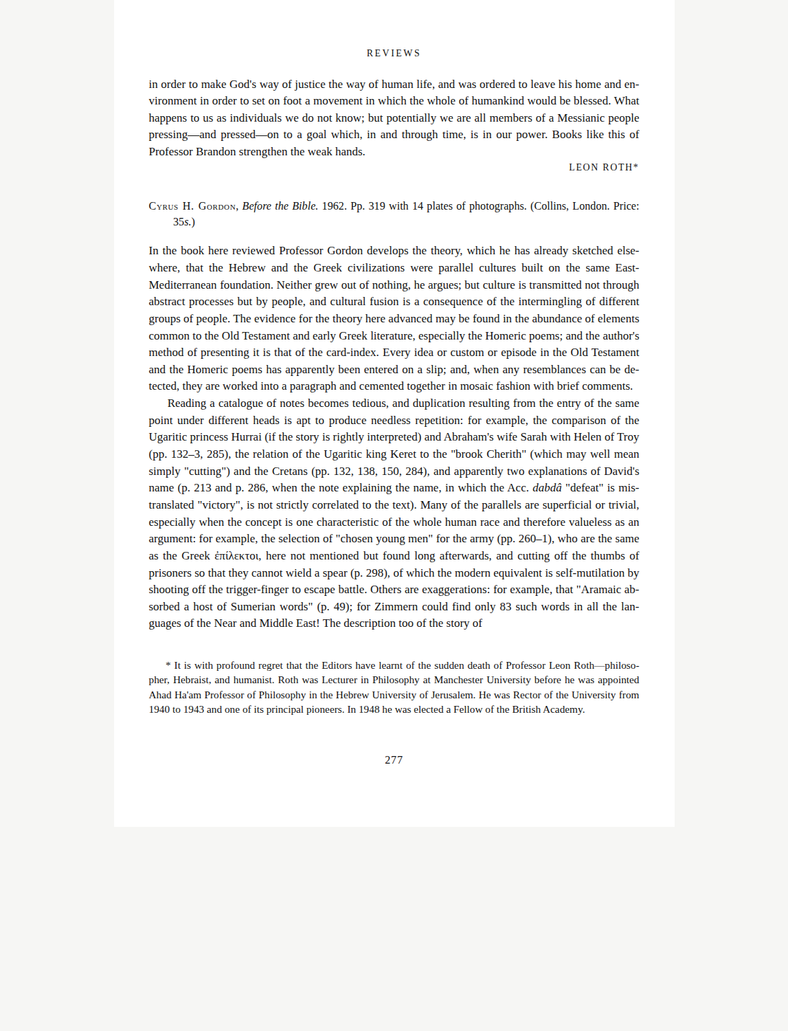REVIEWS
in order to make God's way of justice the way of human life, and was ordered to leave his home and environment in order to set on foot a movement in which the whole of humankind would be blessed. What happens to us as individuals we do not know; but potentially we are all members of a Messianic people pressing—and pressed—on to a goal which, in and through time, is in our power. Books like this of Professor Brandon strengthen the weak hands.
LEON ROTH*
Cyrus H. Gordon, Before the Bible. 1962. Pp. 319 with 14 plates of photographs. (Collins, London. Price: 35s.)
In the book here reviewed Professor Gordon develops the theory, which he has already sketched elsewhere, that the Hebrew and the Greek civilizations were parallel cultures built on the same East-Mediterranean foundation. Neither grew out of nothing, he argues; but culture is transmitted not through abstract processes but by people, and cultural fusion is a consequence of the intermingling of different groups of people. The evidence for the theory here advanced may be found in the abundance of elements common to the Old Testament and early Greek literature, especially the Homeric poems; and the author's method of presenting it is that of the card-index. Every idea or custom or episode in the Old Testament and the Homeric poems has apparently been entered on a slip; and, when any resemblances can be detected, they are worked into a paragraph and cemented together in mosaic fashion with brief comments.
Reading a catalogue of notes becomes tedious, and duplication resulting from the entry of the same point under different heads is apt to produce needless repetition: for example, the comparison of the Ugaritic princess Hurrai (if the story is rightly interpreted) and Abraham's wife Sarah with Helen of Troy (pp. 132–3, 285), the relation of the Ugaritic king Keret to the "brook Cherith" (which may well mean simply "cutting") and the Cretans (pp. 132, 138, 150, 284), and apparently two explanations of David's name (p. 213 and p. 286, when the note explaining the name, in which the Acc. dabdâ "defeat" is mistranslated "victory", is not strictly correlated to the text). Many of the parallels are superficial or trivial, especially when the concept is one characteristic of the whole human race and therefore valueless as an argument: for example, the selection of "chosen young men" for the army (pp. 260–1), who are the same as the Greek ἐπίλεκτοι, here not mentioned but found long afterwards, and cutting off the thumbs of prisoners so that they cannot wield a spear (p. 298), of which the modern equivalent is self-mutilation by shooting off the trigger-finger to escape battle. Others are exaggerations: for example, that "Aramaic absorbed a host of Sumerian words" (p. 49); for Zimmern could find only 83 such words in all the languages of the Near and Middle East! The description too of the story of
* It is with profound regret that the Editors have learnt of the sudden death of Professor Leon Roth—philosopher, Hebraist, and humanist. Roth was Lecturer in Philosophy at Manchester University before he was appointed Ahad Ha'am Professor of Philosophy in the Hebrew University of Jerusalem. He was Rector of the University from 1940 to 1943 and one of its principal pioneers. In 1948 he was elected a Fellow of the British Academy.
277